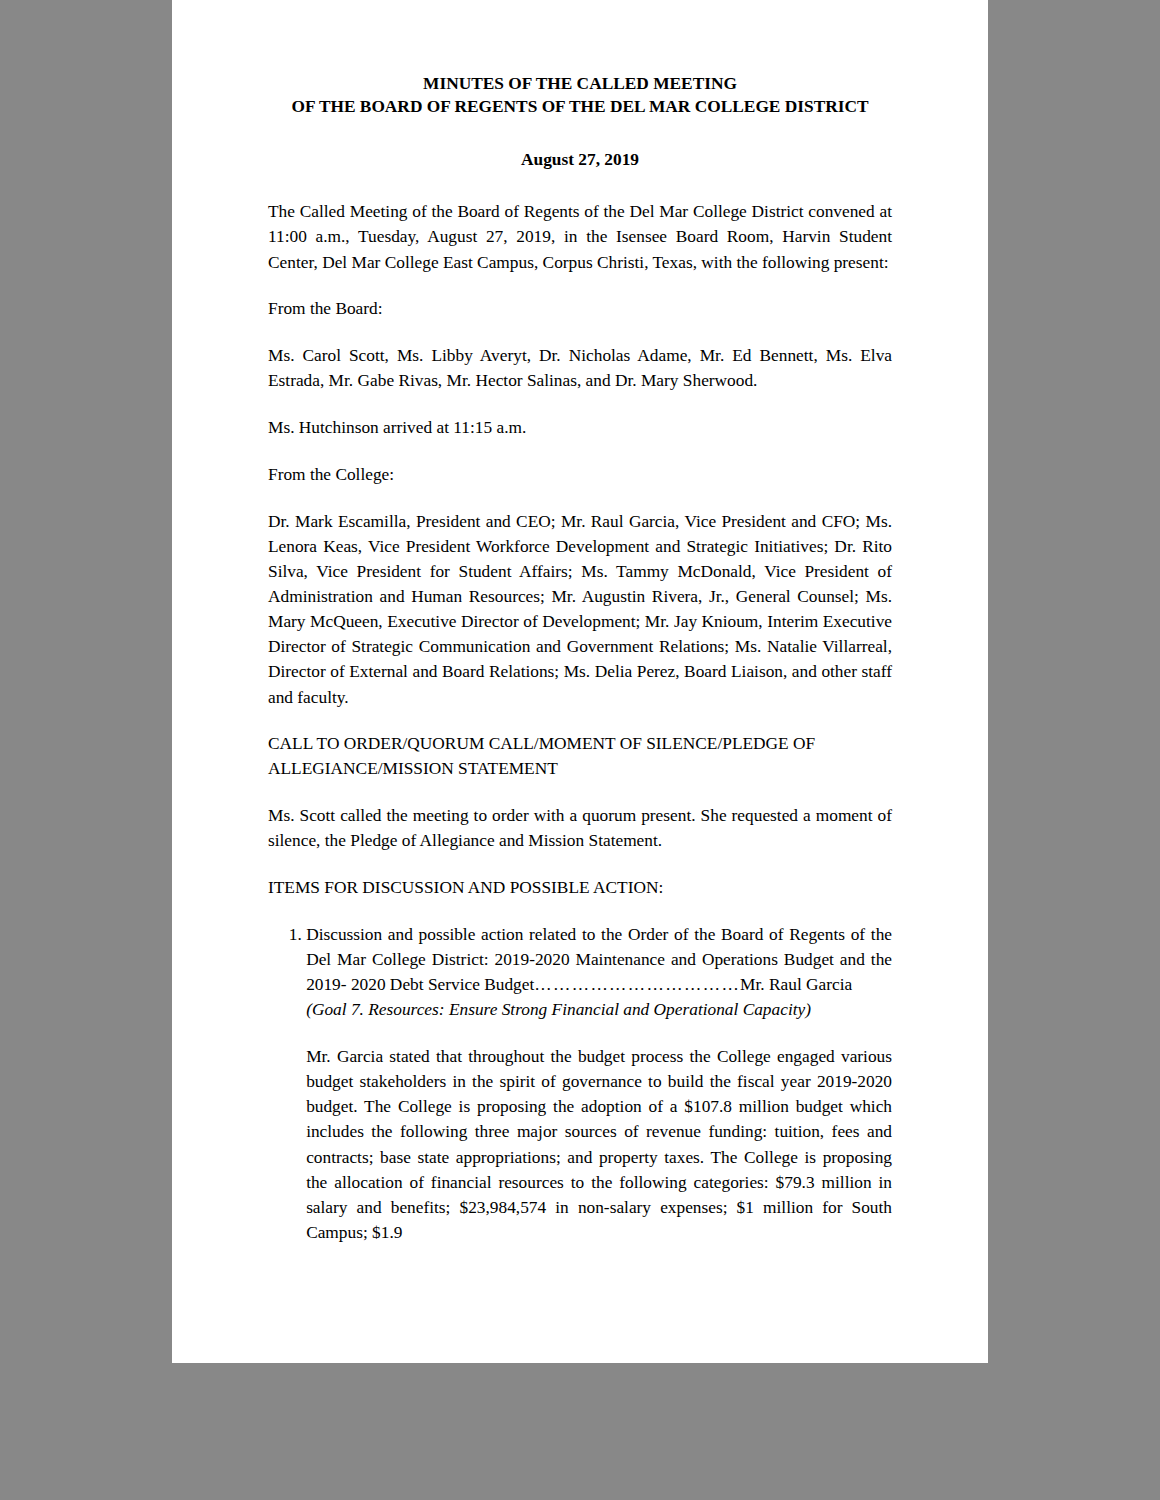Minutes of the Called Meeting
of the Board of Regents of the Del Mar College District
August 27, 2019
The Called Meeting of the Board of Regents of the Del Mar College District convened at 11:00 a.m., Tuesday, August 27, 2019, in the Isensee Board Room, Harvin Student Center, Del Mar College East Campus, Corpus Christi, Texas, with the following present:
From the Board:
Ms. Carol Scott, Ms. Libby Averyt, Dr. Nicholas Adame, Mr. Ed Bennett, Ms. Elva Estrada, Mr. Gabe Rivas, Mr. Hector Salinas, and Dr. Mary Sherwood.
Ms. Hutchinson arrived at 11:15 a.m.
From the College:
Dr. Mark Escamilla, President and CEO; Mr. Raul Garcia, Vice President and CFO; Ms. Lenora Keas, Vice President Workforce Development and Strategic Initiatives; Dr. Rito Silva, Vice President for Student Affairs; Ms. Tammy McDonald, Vice President of Administration and Human Resources; Mr. Augustin Rivera, Jr., General Counsel; Ms. Mary McQueen, Executive Director of Development; Mr. Jay Knioum, Interim Executive Director of Strategic Communication and Government Relations; Ms. Natalie Villarreal, Director of External and Board Relations; Ms. Delia Perez, Board Liaison, and other staff and faculty.
CALL TO ORDER/QUORUM CALL/MOMENT OF SILENCE/PLEDGE OF ALLEGIANCE/MISSION STATEMENT
Ms. Scott called the meeting to order with a quorum present. She requested a moment of silence, the Pledge of Allegiance and Mission Statement.
ITEMS FOR DISCUSSION AND POSSIBLE ACTION:
Discussion and possible action related to the Order of the Board of Regents of the Del Mar College District: 2019-2020 Maintenance and Operations Budget and the 2019- 2020 Debt Service Budget……………………………Mr. Raul Garcia
(Goal 7. Resources: Ensure Strong Financial and Operational Capacity)
Mr. Garcia stated that throughout the budget process the College engaged various budget stakeholders in the spirit of governance to build the fiscal year 2019-2020 budget. The College is proposing the adoption of a $107.8 million budget which includes the following three major sources of revenue funding: tuition, fees and contracts; base state appropriations; and property taxes. The College is proposing the allocation of financial resources to the following categories: $79.3 million in salary and benefits; $23,984,574 in non-salary expenses; $1 million for South Campus; $1.9